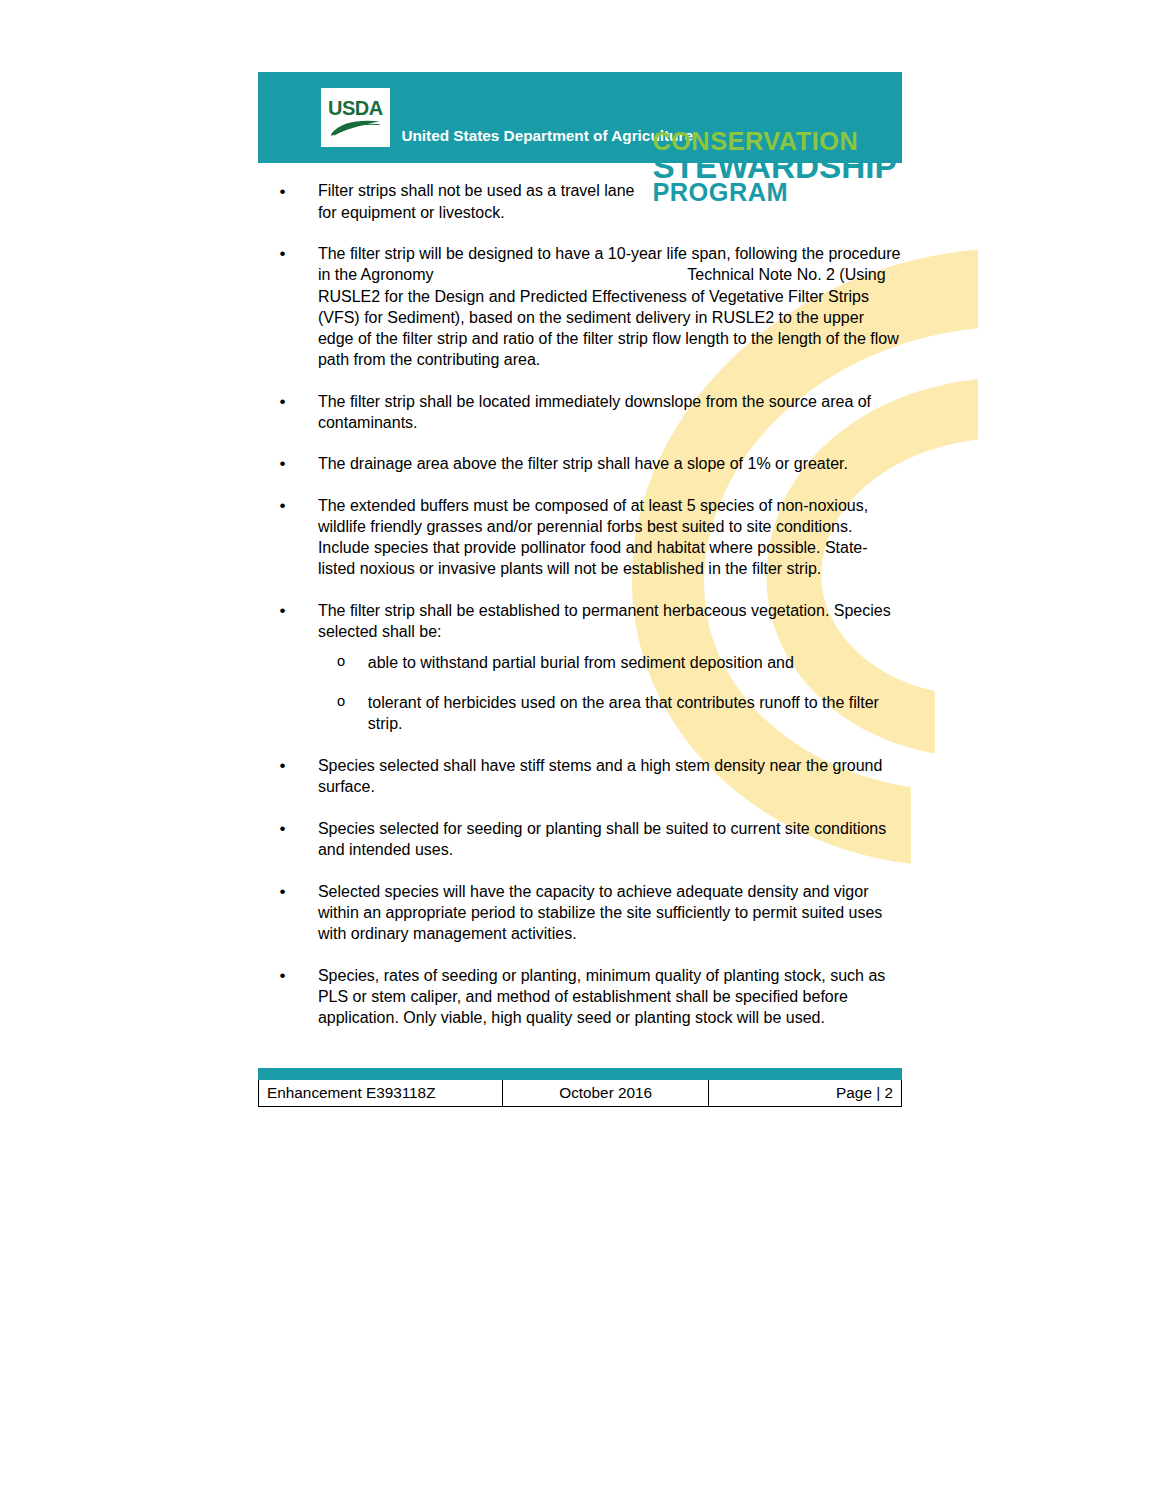USDA
USDA
United States Department of Agriculture
CONSERVATION
STEWARDSHIP
PROGRAM
Filter strips shall not be used as a travel lane for equipment or livestock.
The filter strip will be designed to have a 10-year life span, following the procedure in the Agronomy Technical Note No. 2 (Using RUSLE2 for the Design and Predicted Effectiveness of Vegetative Filter Strips (VFS) for Sediment), based on the sediment delivery in RUSLE2 to the upper edge of the filter strip and ratio of the filter strip flow length to the length of the flow path from the contributing area.
The filter strip shall be located immediately downslope from the source area of contaminants.
The drainage area above the filter strip shall have a slope of 1% or greater.
The extended buffers must be composed of at least 5 species of non-noxious, wildlife friendly grasses and/or perennial forbs best suited to site conditions. Include species that provide pollinator food and habitat where possible. State-listed noxious or invasive plants will not be established in the filter strip.
The filter strip shall be established to permanent herbaceous vegetation. Species selected shall be:
able to withstand partial burial from sediment deposition and
tolerant of herbicides used on the area that contributes runoff to the filter strip.
Species selected shall have stiff stems and a high stem density near the ground surface.
Species selected for seeding or planting shall be suited to current site conditions and intended uses.
Selected species will have the capacity to achieve adequate density and vigor within an appropriate period to stabilize the site sufficiently to permit suited uses with ordinary management activities.
Species, rates of seeding or planting, minimum quality of planting stock, such as PLS or stem caliper, and method of establishment shall be specified before application. Only viable, high quality seed or planting stock will be used.
| Enhancement E393118Z | October 2016 | Page / 2 |